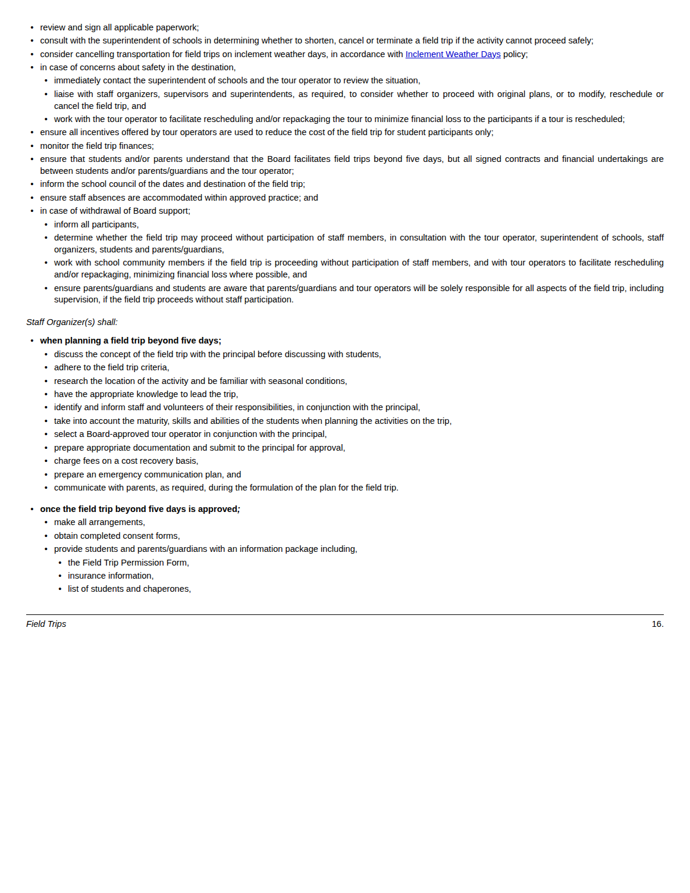review and sign all applicable paperwork;
consult with the superintendent of schools in determining whether to shorten, cancel or terminate a field trip if the activity cannot proceed safely;
consider cancelling transportation for field trips on inclement weather days, in accordance with Inclement Weather Days policy;
in case of concerns about safety in the destination,
immediately contact the superintendent of schools and the tour operator to review the situation,
liaise with staff organizers, supervisors and superintendents, as required, to consider whether to proceed with original plans, or to modify, reschedule or cancel the field trip, and
work with the tour operator to facilitate rescheduling and/or repackaging the tour to minimize financial loss to the participants if a tour is rescheduled;
ensure all incentives offered by tour operators are used to reduce the cost of the field trip for student participants only;
monitor the field trip finances;
ensure that students and/or parents understand that the Board facilitates field trips beyond five days, but all signed contracts and financial undertakings are between students and/or parents/guardians and the tour operator;
inform the school council of the dates and destination of the field trip;
ensure staff absences are accommodated within approved practice; and
in case of withdrawal of Board support;
inform all participants,
determine whether the field trip may proceed without participation of staff members, in consultation with the tour operator, superintendent of schools, staff organizers, students and parents/guardians,
work with school community members if the field trip is proceeding without participation of staff members, and with tour operators to facilitate rescheduling and/or repackaging, minimizing financial loss where possible, and
ensure parents/guardians and students are aware that parents/guardians and tour operators will be solely responsible for all aspects of the field trip, including supervision, if the field trip proceeds without staff participation.
Staff Organizer(s) shall:
when planning a field trip beyond five days;
discuss the concept of the field trip with the principal before discussing with students,
adhere to the field trip criteria,
research the location of the activity and be familiar with seasonal conditions,
have the appropriate knowledge to lead the trip,
identify and inform staff and volunteers of their responsibilities, in conjunction with the principal,
take into account the maturity, skills and abilities of the students when planning the activities on the trip,
select a Board-approved tour operator in conjunction with the principal,
prepare appropriate documentation and submit to the principal for approval,
charge fees on a cost recovery basis,
prepare an emergency communication plan, and
communicate with parents, as required, during the formulation of the plan for the field trip.
once the field trip beyond five days is approved;
make all arrangements,
obtain completed consent forms,
provide students and parents/guardians with an information package including,
the Field Trip Permission Form,
insurance information,
list of students and chaperones,
Field Trips 16.